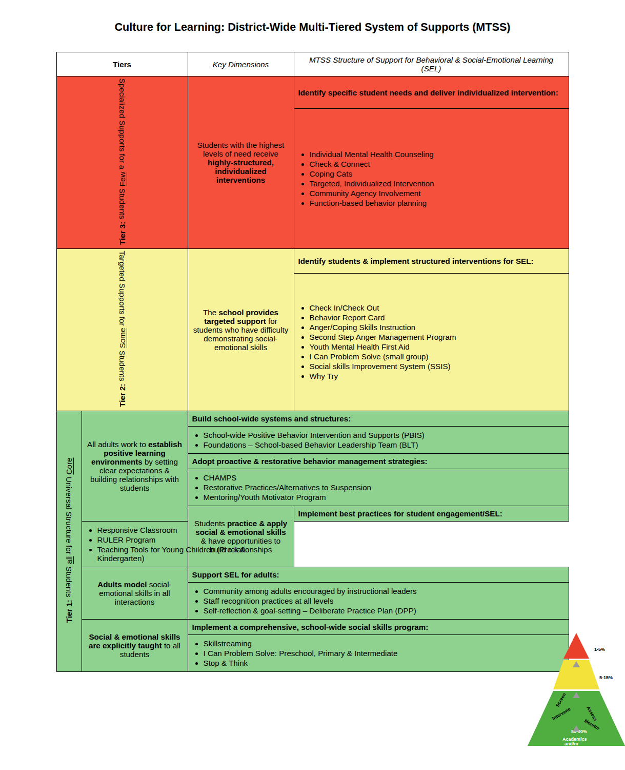Culture for Learning: District-Wide Multi-Tiered System of Supports (MTSS)
| Tiers | Key Dimensions | MTSS Structure of Support for Behavioral & Social-Emotional Learning (SEL) |
| --- | --- | --- |
| Tier 3: Specialized Supports for a Few Students | Students with the highest levels of need receive highly-structured, individualized interventions | Identify specific student needs and deliver individualized intervention: |
| Individual Mental Health Counseling Check & Connect Coping Cats Targeted, Individualized Intervention Community Agency Involvement Function-based behavior planning |
| Tier 2: Targeted Supports for Some Students | The school provides targeted support for students who have difficulty demonstrating social-emotional skills | Identify students & implement structured interventions for SEL: |
| Check In/Check Out Behavior Report Card Anger/Coping Skills Instruction Second Step Anger Management Program Youth Mental Health First Aid I Can Problem Solve (small group) Social skills Improvement System (SSIS) Why Try |
| Tier 1: Core Universal Structure for all Students | All adults work to establish positive learning environments by setting clear expectations & building relationships with students | Build school-wide systems and structures: |
| School-wide Positive Behavior Intervention and Supports (PBIS) Foundations – School-based Behavior Leadership Team (BLT) |
| Adopt proactive & restorative behavior management strategies: |
| CHAMPS Restorative Practices/Alternatives to Suspension Mentoring/Youth Motivator Program |
| Students practice & apply social & emotional skills & have opportunities to build relationships | Implement best practices for student engagement/SEL: |
| Responsive Classroom RULER Program Teaching Tools for Young Children (Pre-k & Kindergarten) |
| Adults model social-emotional skills in all interactions | Support SEL for adults: |
| Community among adults encouraged by instructional leaders Staff recognition practices at all levels Self-reflection & goal-setting – Deliberate Practice Plan (DPP) |
| Social & emotional skills are explicitly taught to all students | Implement a comprehensive, school-wide social skills program: |
| Skillstreaming I Can Problem Solve: Preschool, Primary & Intermediate Stop & Think 1-5% 5-15% 80-90% Academics and/or Behavior Screen Assess Intervene Monitor |